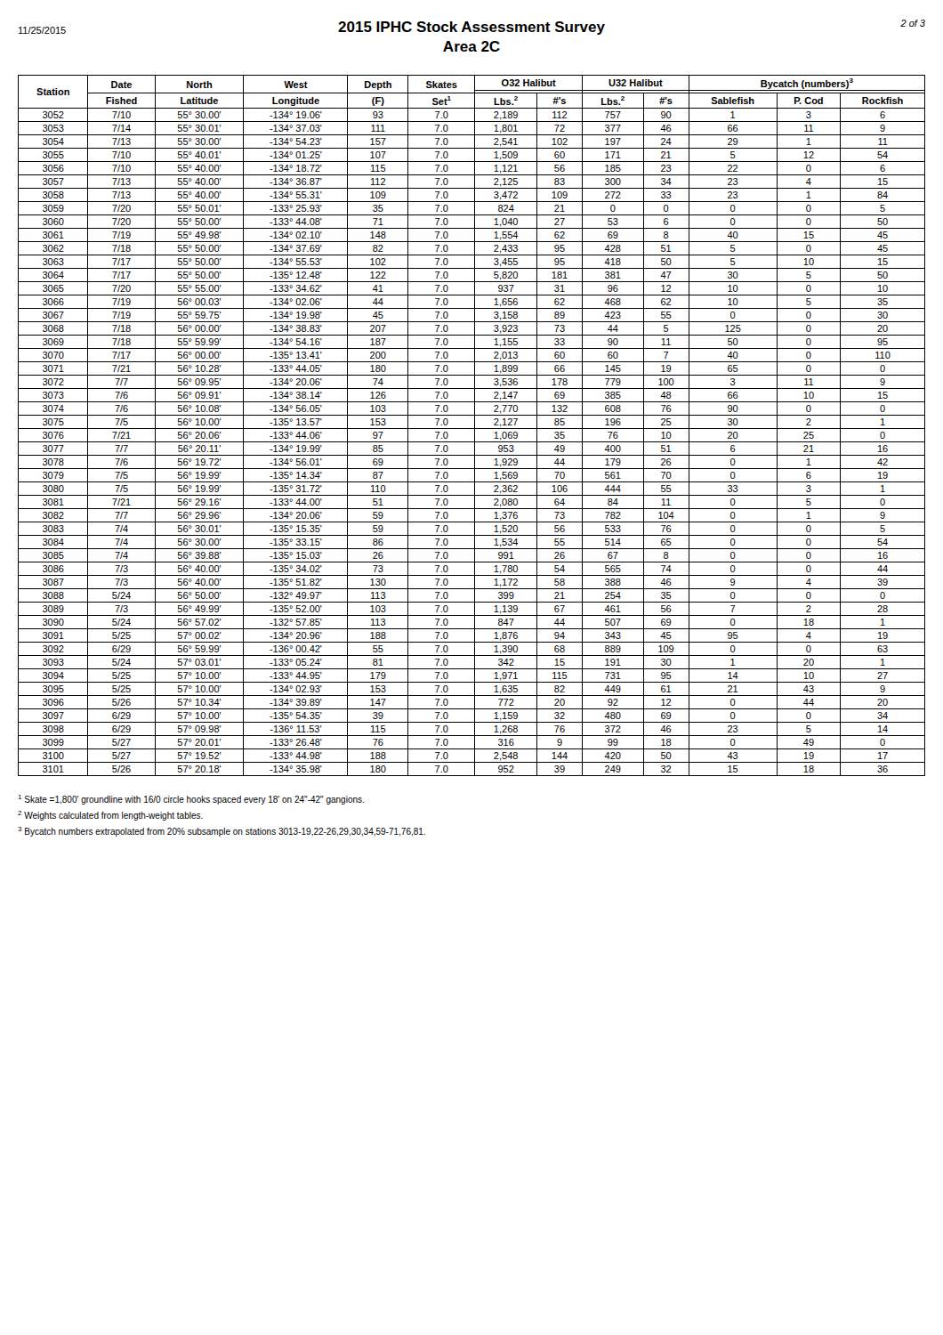11/25/2015
2 of 3
2015 IPHC Stock Assessment Survey
Area 2C
| Station | Date | North | West | Depth | Skates | O32 Halibut | U32 Halibut | Bycatch (numbers) 3 |
| --- | --- | --- | --- | --- | --- | --- | --- | --- |
| Fished | Latitude | Longitude | (F) | Set 1 | Lbs. 2 | #'s | Lbs. 2 | #'s | Sablefish | P. Cod | Rockfish |
| 3052 | 7/10 | 55° 30.00' | -134° 19.06' | 93 | 7.0 | 2,189 | 112 | 757 | 90 | 1 | 3 | 6 |
| 3053 | 7/14 | 55° 30.01' | -134° 37.03' | 111 | 7.0 | 1,801 | 72 | 377 | 46 | 66 | 11 | 9 |
| 3054 | 7/13 | 55° 30.00' | -134° 54.23' | 157 | 7.0 | 2,541 | 102 | 197 | 24 | 29 | 1 | 11 |
| 3055 | 7/10 | 55° 40.01' | -134° 01.25' | 107 | 7.0 | 1,509 | 60 | 171 | 21 | 5 | 12 | 54 |
| 3056 | 7/10 | 55° 40.00' | -134° 18.72' | 115 | 7.0 | 1,121 | 56 | 185 | 23 | 22 | 0 | 6 |
| 3057 | 7/13 | 55° 40.00' | -134° 36.87' | 112 | 7.0 | 2,125 | 83 | 300 | 34 | 23 | 4 | 15 |
| 3058 | 7/13 | 55° 40.00' | -134° 55.31' | 109 | 7.0 | 3,472 | 109 | 272 | 33 | 23 | 1 | 84 |
| 3059 | 7/20 | 55° 50.01' | -133° 25.93' | 35 | 7.0 | 824 | 21 | 0 | 0 | 0 | 0 | 5 |
| 3060 | 7/20 | 55° 50.00' | -133° 44.08' | 71 | 7.0 | 1,040 | 27 | 53 | 6 | 0 | 0 | 50 |
| 3061 | 7/19 | 55° 49.98' | -134° 02.10' | 148 | 7.0 | 1,554 | 62 | 69 | 8 | 40 | 15 | 45 |
| 3062 | 7/18 | 55° 50.00' | -134° 37.69' | 82 | 7.0 | 2,433 | 95 | 428 | 51 | 5 | 0 | 45 |
| 3063 | 7/17 | 55° 50.00' | -134° 55.53' | 102 | 7.0 | 3,455 | 95 | 418 | 50 | 5 | 10 | 15 |
| 3064 | 7/17 | 55° 50.00' | -135° 12.48' | 122 | 7.0 | 5,820 | 181 | 381 | 47 | 30 | 5 | 50 |
| 3065 | 7/20 | 55° 55.00' | -133° 34.62' | 41 | 7.0 | 937 | 31 | 96 | 12 | 10 | 0 | 10 |
| 3066 | 7/19 | 56° 00.03' | -134° 02.06' | 44 | 7.0 | 1,656 | 62 | 468 | 62 | 10 | 5 | 35 |
| 3067 | 7/19 | 55° 59.75' | -134° 19.98' | 45 | 7.0 | 3,158 | 89 | 423 | 55 | 0 | 0 | 30 |
| 3068 | 7/18 | 56° 00.00' | -134° 38.83' | 207 | 7.0 | 3,923 | 73 | 44 | 5 | 125 | 0 | 20 |
| 3069 | 7/18 | 55° 59.99' | -134° 54.16' | 187 | 7.0 | 1,155 | 33 | 90 | 11 | 50 | 0 | 95 |
| 3070 | 7/17 | 56° 00.00' | -135° 13.41' | 200 | 7.0 | 2,013 | 60 | 60 | 7 | 40 | 0 | 110 |
| 3071 | 7/21 | 56° 10.28' | -133° 44.05' | 180 | 7.0 | 1,899 | 66 | 145 | 19 | 65 | 0 | 0 |
| 3072 | 7/7 | 56° 09.95' | -134° 20.06' | 74 | 7.0 | 3,536 | 178 | 779 | 100 | 3 | 11 | 9 |
| 3073 | 7/6 | 56° 09.91' | -134° 38.14' | 126 | 7.0 | 2,147 | 69 | 385 | 48 | 66 | 10 | 15 |
| 3074 | 7/6 | 56° 10.08' | -134° 56.05' | 103 | 7.0 | 2,770 | 132 | 608 | 76 | 90 | 0 | 0 |
| 3075 | 7/5 | 56° 10.00' | -135° 13.57' | 153 | 7.0 | 2,127 | 85 | 196 | 25 | 30 | 2 | 1 |
| 3076 | 7/21 | 56° 20.06' | -133° 44.06' | 97 | 7.0 | 1,069 | 35 | 76 | 10 | 20 | 25 | 0 |
| 3077 | 7/7 | 56° 20.11' | -134° 19.99' | 85 | 7.0 | 953 | 49 | 400 | 51 | 6 | 21 | 16 |
| 3078 | 7/6 | 56° 19.72' | -134° 56.01' | 69 | 7.0 | 1,929 | 44 | 179 | 26 | 0 | 1 | 42 |
| 3079 | 7/5 | 56° 19.99' | -135° 14.34' | 87 | 7.0 | 1,569 | 70 | 561 | 70 | 0 | 6 | 19 |
| 3080 | 7/5 | 56° 19.99' | -135° 31.72' | 110 | 7.0 | 2,362 | 106 | 444 | 55 | 33 | 3 | 1 |
| 3081 | 7/21 | 56° 29.16' | -133° 44.00' | 51 | 7.0 | 2,080 | 64 | 84 | 11 | 0 | 5 | 0 |
| 3082 | 7/7 | 56° 29.96' | -134° 20.06' | 59 | 7.0 | 1,376 | 73 | 782 | 104 | 0 | 1 | 9 |
| 3083 | 7/4 | 56° 30.01' | -135° 15.35' | 59 | 7.0 | 1,520 | 56 | 533 | 76 | 0 | 0 | 5 |
| 3084 | 7/4 | 56° 30.00' | -135° 33.15' | 86 | 7.0 | 1,534 | 55 | 514 | 65 | 0 | 0 | 54 |
| 3085 | 7/4 | 56° 39.88' | -135° 15.03' | 26 | 7.0 | 991 | 26 | 67 | 8 | 0 | 0 | 16 |
| 3086 | 7/3 | 56° 40.00' | -135° 34.02' | 73 | 7.0 | 1,780 | 54 | 565 | 74 | 0 | 0 | 44 |
| 3087 | 7/3 | 56° 40.00' | -135° 51.82' | 130 | 7.0 | 1,172 | 58 | 388 | 46 | 9 | 4 | 39 |
| 3088 | 5/24 | 56° 50.00' | -132° 49.97' | 113 | 7.0 | 399 | 21 | 254 | 35 | 0 | 0 | 0 |
| 3089 | 7/3 | 56° 49.99' | -135° 52.00' | 103 | 7.0 | 1,139 | 67 | 461 | 56 | 7 | 2 | 28 |
| 3090 | 5/24 | 56° 57.02' | -132° 57.85' | 113 | 7.0 | 847 | 44 | 507 | 69 | 0 | 18 | 1 |
| 3091 | 5/25 | 57° 00.02' | -134° 20.96' | 188 | 7.0 | 1,876 | 94 | 343 | 45 | 95 | 4 | 19 |
| 3092 | 6/29 | 56° 59.99' | -136° 00.42' | 55 | 7.0 | 1,390 | 68 | 889 | 109 | 0 | 0 | 63 |
| 3093 | 5/24 | 57° 03.01' | -133° 05.24' | 81 | 7.0 | 342 | 15 | 191 | 30 | 1 | 20 | 1 |
| 3094 | 5/25 | 57° 10.00' | -133° 44.95' | 179 | 7.0 | 1,971 | 115 | 731 | 95 | 14 | 10 | 27 |
| 3095 | 5/25 | 57° 10.00' | -134° 02.93' | 153 | 7.0 | 1,635 | 82 | 449 | 61 | 21 | 43 | 9 |
| 3096 | 5/26 | 57° 10.34' | -134° 39.89' | 147 | 7.0 | 772 | 20 | 92 | 12 | 0 | 44 | 20 |
| 3097 | 6/29 | 57° 10.00' | -135° 54.35' | 39 | 7.0 | 1,159 | 32 | 480 | 69 | 0 | 0 | 34 |
| 3098 | 6/29 | 57° 09.98' | -136° 11.53' | 115 | 7.0 | 1,268 | 76 | 372 | 46 | 23 | 5 | 14 |
| 3099 | 5/27 | 57° 20.01' | -133° 26.48' | 76 | 7.0 | 316 | 9 | 99 | 18 | 0 | 49 | 0 |
| 3100 | 5/27 | 57° 19.52' | -133° 44.98' | 188 | 7.0 | 2,548 | 144 | 420 | 50 | 43 | 19 | 17 |
| 3101 | 5/26 | 57° 20.18' | -134° 35.98' | 180 | 7.0 | 952 | 39 | 249 | 32 | 15 | 18 | 36 |
1 Skate =1,800' groundline with 16/0 circle hooks spaced every 18' on 24"-42" gangions.
2 Weights calculated from length-weight tables.
3 Bycatch numbers extrapolated from 20% subsample on stations 3013-19,22-26,29,30,34,59-71,76,81.